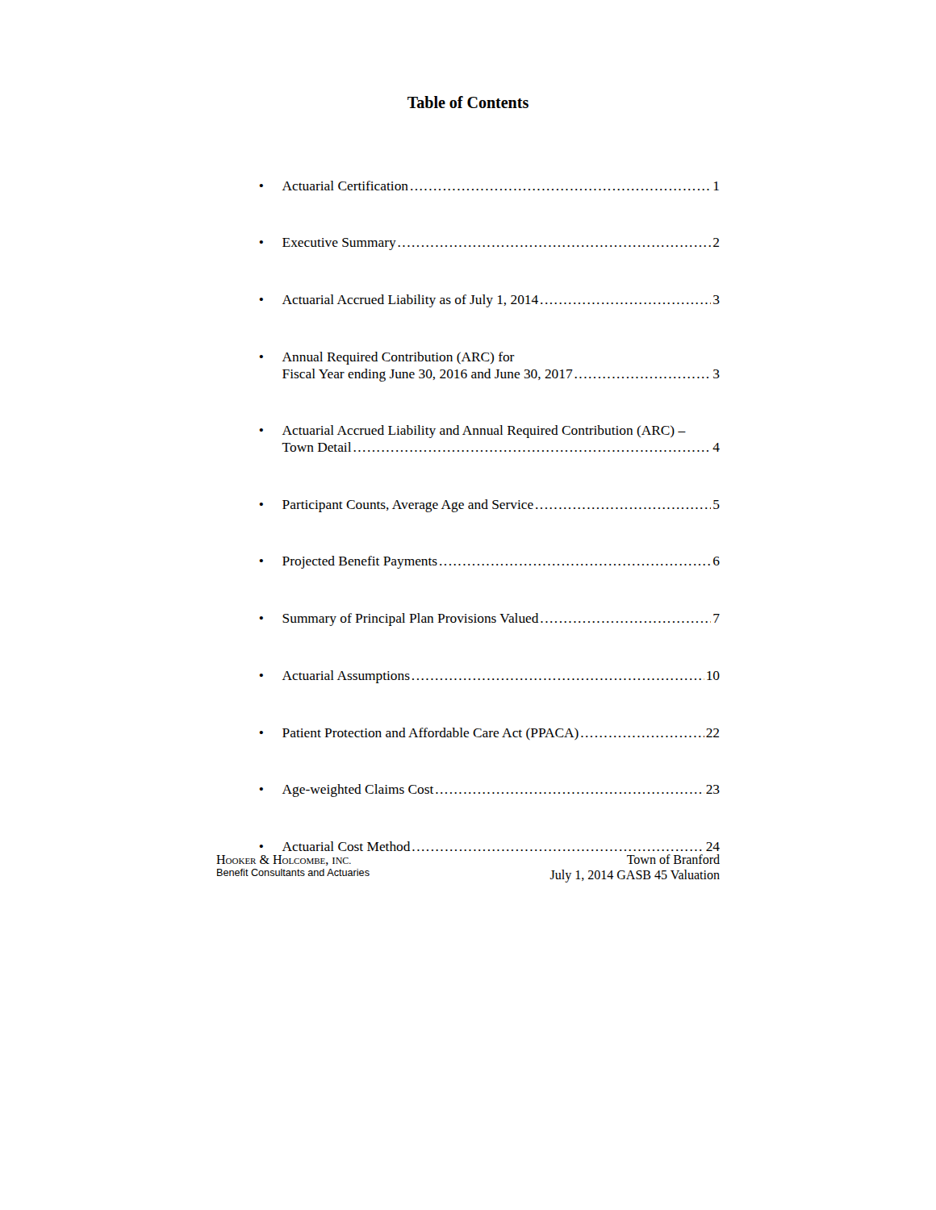Table of Contents
Actuarial Certification .................................................................................................. 1
Executive Summary ....................................................................................................... 2
Actuarial Accrued Liability as of July 1, 2014 ......................................................... 3
Annual Required Contribution (ARC) for
Fiscal Year ending June 30, 2016 and June 30, 2017 .............................................. 3
Actuarial Accrued Liability and Annual Required Contribution (ARC) –
Town Detail .................................................................................................................. 4
Participant Counts, Average Age and Service .......................................................... 5
Projected Benefit Payments ....................................................................................... 6
Summary of Principal Plan Provisions Valued ......................................................... 7
Actuarial Assumptions .............................................................................................. 10
Patient Protection and Affordable Care Act (PPACA) ........................................... 22
Age-weighted Claims Cost ....................................................................................... 23
Actuarial Cost Method .............................................................................................. 24
Hooker & Holcombe, INC.
Benefit Consultants and Actuaries
Town of Branford
July 1, 2014 GASB 45 Valuation